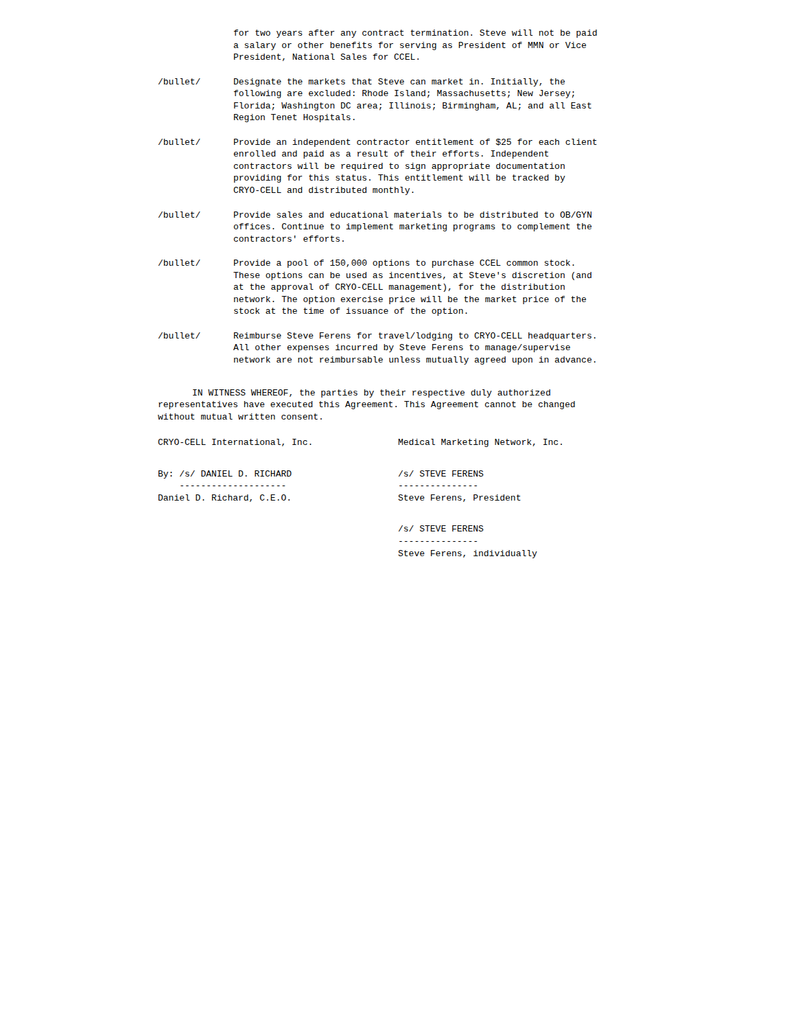for two years after any contract termination. Steve will not be paid
a salary or other benefits for serving as President of MMN or Vice
President, National Sales for CCEL.
/bullet/
Designate the markets that Steve can market in. Initially, the
following are excluded: Rhode Island; Massachusetts; New Jersey;
Florida; Washington DC area; Illinois; Birmingham, AL; and all East
Region Tenet Hospitals.
/bullet/
Provide an independent contractor entitlement of $25 for each client
enrolled and paid as a result of their efforts. Independent
contractors will be required to sign appropriate documentation
providing for this status. This entitlement will be tracked by
CRYO-CELL and distributed monthly.
/bullet/
Provide sales and educational materials to be distributed to OB/GYN
offices. Continue to implement marketing programs to complement the
contractors' efforts.
/bullet/
Provide a pool of 150,000 options to purchase CCEL common stock.
These options can be used as incentives, at Steve's discretion (and
at the approval of CRYO-CELL management), for the distribution
network. The option exercise price will be the market price of the
stock at the time of issuance of the option.
/bullet/
Reimburse Steve Ferens for travel/lodging to CRYO-CELL headquarters.
All other expenses incurred by Steve Ferens to manage/supervise
network are not reimbursable unless mutually agreed upon in advance.
IN WITNESS WHEREOF, the parties by their respective duly authorized
representatives have executed this Agreement. This Agreement cannot be changed
without mutual written consent.
| CRYO-CELL International, Inc. | Medical Marketing Network, Inc. |
| By: /s/ DANIEL D. RICHARD | /s/ STEVE FERENS |
| -------------------- | --------------- |
| Daniel D. Richard, C.E.O. | Steve Ferens, President |
| | /s/ STEVE FERENS |
| | --------------- |
| | Steve Ferens, individually |